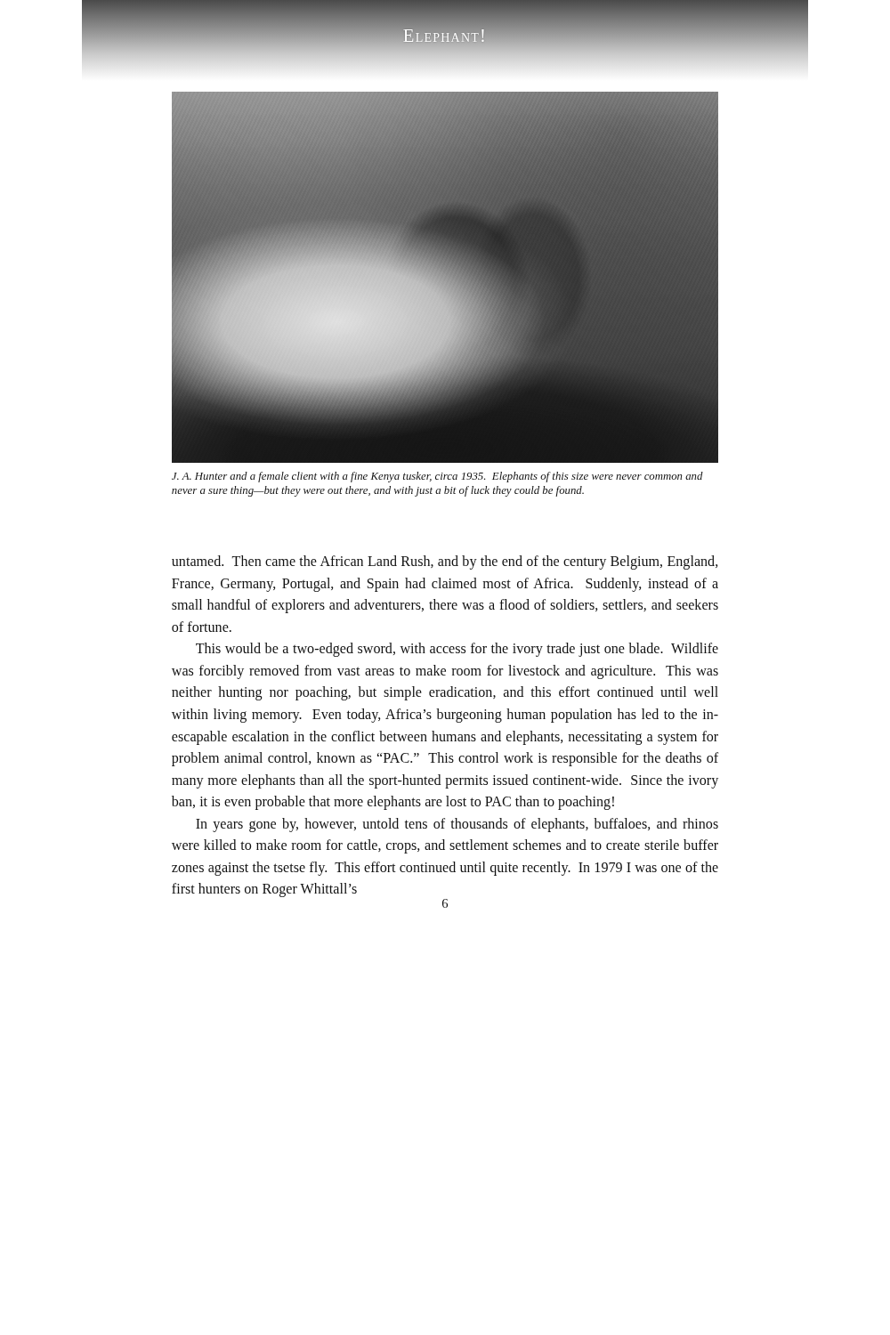Elephant!
J. A. Hunter and a female client with a fine Kenya tusker, circa 1935. Elephants of this size were never common and never a sure thing—but they were out there, and with just a bit of luck they could be found.
untamed. Then came the African Land Rush, and by the end of the century Belgium, England, France, Germany, Portugal, and Spain had claimed most of Africa. Suddenly, instead of a small handful of explorers and adventurers, there was a flood of soldiers, settlers, and seekers of fortune.
This would be a two-edged sword, with access for the ivory trade just one blade. Wildlife was forcibly removed from vast areas to make room for livestock and agriculture. This was neither hunting nor poaching, but simple eradication, and this effort continued until well within living memory. Even today, Africa’s burgeoning human population has led to the inescapable escalation in the conflict between humans and elephants, necessitating a system for problem animal control, known as “PAC.” This control work is responsible for the deaths of many more elephants than all the sport-hunted permits issued continent-wide. Since the ivory ban, it is even probable that more elephants are lost to PAC than to poaching!
In years gone by, however, untold tens of thousands of elephants, buffaloes, and rhinos were killed to make room for cattle, crops, and settlement schemes and to create sterile buffer zones against the tsetse fly. This effort continued until quite recently. In 1979 I was one of the first hunters on Roger Whittall’s
6